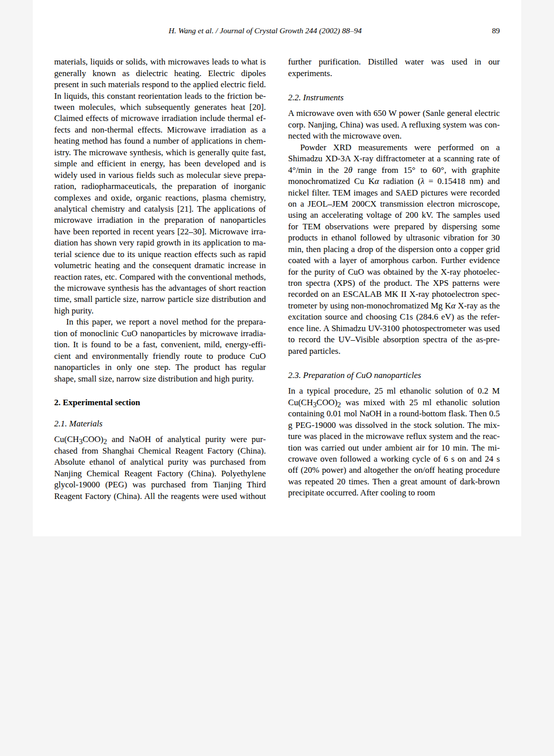H. Wang et al. / Journal of Crystal Growth 244 (2002) 88–94 89
materials, liquids or solids, with microwaves leads to what is generally known as dielectric heating. Electric dipoles present in such materials respond to the applied electric field. In liquids, this constant reorientation leads to the friction between molecules, which subsequently generates heat [20]. Claimed effects of microwave irradiation include thermal effects and non-thermal effects. Microwave irradiation as a heating method has found a number of applications in chemistry. The microwave synthesis, which is generally quite fast, simple and efficient in energy, has been developed and is widely used in various fields such as molecular sieve preparation, radiopharmaceuticals, the preparation of inorganic complexes and oxide, organic reactions, plasma chemistry, analytical chemistry and catalysis [21]. The applications of microwave irradiation in the preparation of nanoparticles have been reported in recent years [22–30]. Microwave irradiation has shown very rapid growth in its application to material science due to its unique reaction effects such as rapid volumetric heating and the consequent dramatic increase in reaction rates, etc. Compared with the conventional methods, the microwave synthesis has the advantages of short reaction time, small particle size, narrow particle size distribution and high purity.
In this paper, we report a novel method for the preparation of monoclinic CuO nanoparticles by microwave irradiation. It is found to be a fast, convenient, mild, energy-efficient and environmentally friendly route to produce CuO nanoparticles in only one step. The product has regular shape, small size, narrow size distribution and high purity.
2. Experimental section
2.1. Materials
Cu(CH3COO)2 and NaOH of analytical purity were purchased from Shanghai Chemical Reagent Factory (China). Absolute ethanol of analytical purity was purchased from Nanjing Chemical Reagent Factory (China). Polyethylene glycol-19000 (PEG) was purchased from Tianjing Third Reagent Factory (China). All the reagents were used without further purification. Distilled water was used in our experiments.
2.2. Instruments
A microwave oven with 650 W power (Sanle general electric corp. Nanjing, China) was used. A refluxing system was connected with the microwave oven.
Powder XRD measurements were performed on a Shimadzu XD-3A X-ray diffractometer at a scanning rate of 4°/min in the 2θ range from 15° to 60°, with graphite monochromatized Cu Kα radiation (λ = 0.15418 nm) and nickel filter. TEM images and SAED pictures were recorded on a JEOL–JEM 200CX transmission electron microscope, using an accelerating voltage of 200 kV. The samples used for TEM observations were prepared by dispersing some products in ethanol followed by ultrasonic vibration for 30 min, then placing a drop of the dispersion onto a copper grid coated with a layer of amorphous carbon. Further evidence for the purity of CuO was obtained by the X-ray photoelectron spectra (XPS) of the product. The XPS patterns were recorded on an ESCALAB MK II X-ray photoelectron spectrometer by using non-monochromatized Mg Kα X-ray as the excitation source and choosing C1s (284.6 eV) as the reference line. A Shimadzu UV-3100 photospectrometer was used to record the UV–Visible absorption spectra of the as-prepared particles.
2.3. Preparation of CuO nanoparticles
In a typical procedure, 25 ml ethanolic solution of 0.2 M Cu(CH3COO)2 was mixed with 25 ml ethanolic solution containing 0.01 mol NaOH in a round-bottom flask. Then 0.5 g PEG-19000 was dissolved in the stock solution. The mixture was placed in the microwave reflux system and the reaction was carried out under ambient air for 10 min. The microwave oven followed a working cycle of 6 s on and 24 s off (20% power) and altogether the on/off heating procedure was repeated 20 times. Then a great amount of dark-brown precipitate occurred. After cooling to room